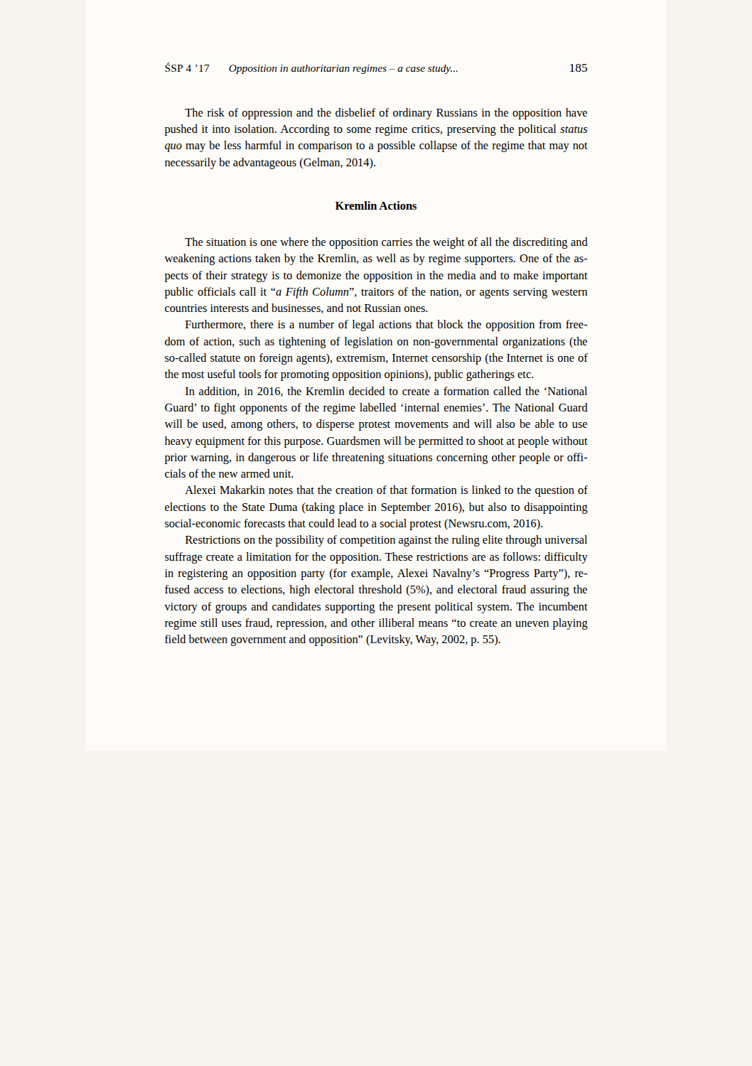ŚSP 4 ’17 Opposition in authoritarian regimes – a case study... 185
The risk of oppression and the disbelief of ordinary Russians in the opposition have pushed it into isolation. According to some regime critics, preserving the political status quo may be less harmful in comparison to a possible collapse of the regime that may not necessarily be advantageous (Gelman, 2014).
Kremlin Actions
The situation is one where the opposition carries the weight of all the discrediting and weakening actions taken by the Kremlin, as well as by regime supporters. One of the aspects of their strategy is to demonize the opposition in the media and to make important public officials call it “a Fifth Column”, traitors of the nation, or agents serving western countries interests and businesses, and not Russian ones.
Furthermore, there is a number of legal actions that block the opposition from freedom of action, such as tightening of legislation on non-governmental organizations (the so-called statute on foreign agents), extremism, Internet censorship (the Internet is one of the most useful tools for promoting opposition opinions), public gatherings etc.
In addition, in 2016, the Kremlin decided to create a formation called the ‘National Guard’ to fight opponents of the regime labelled ‘internal enemies’. The National Guard will be used, among others, to disperse protest movements and will also be able to use heavy equipment for this purpose. Guardsmen will be permitted to shoot at people without prior warning, in dangerous or life threatening situations concerning other people or officials of the new armed unit.
Alexei Makarkin notes that the creation of that formation is linked to the question of elections to the State Duma (taking place in September 2016), but also to disappointing social-economic forecasts that could lead to a social protest (Newsru.com, 2016).
Restrictions on the possibility of competition against the ruling elite through universal suffrage create a limitation for the opposition. These restrictions are as follows: difficulty in registering an opposition party (for example, Alexei Navalny’s “Progress Party”), refused access to elections, high electoral threshold (5%), and electoral fraud assuring the victory of groups and candidates supporting the present political system. The incumbent regime still uses fraud, repression, and other illiberal means “to create an uneven playing field between government and opposition” (Levitsky, Way, 2002, p. 55).